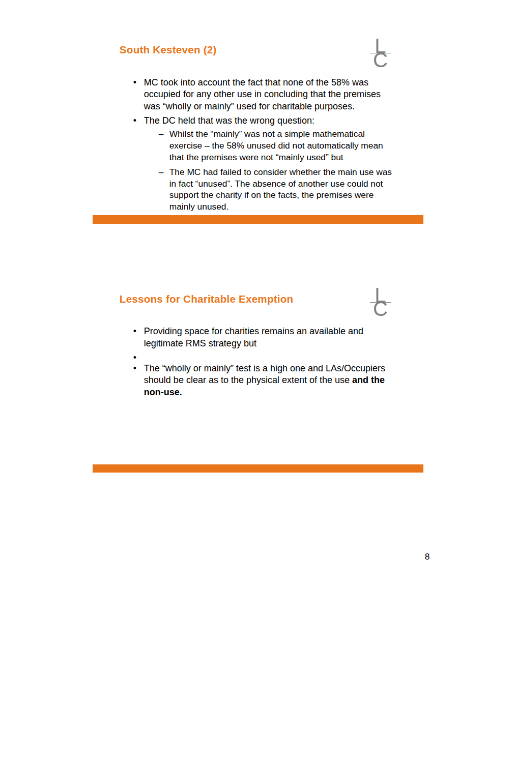L C
South Kesteven (2)
MC took into account the fact that none of the 58% was occupied for any other use in concluding that the premises was “wholly or mainly” used for charitable purposes.
The DC held that was the wrong question:
Whilst the “mainly” was not a simple mathematical exercise – the 58% unused did not automatically mean that the premises were not “mainly used” but
The MC had failed to consider whether the main use was in fact “unused”. The absence of another use could not support the charity if on the facts, the premises were mainly unused.
L C
Lessons for Charitable Exemption
Providing space for charities remains an available and legitimate RMS strategy but
The “wholly or mainly” test is a high one and LAs/Occupiers should be clear as to the physical extent of the use and the non-use.
8